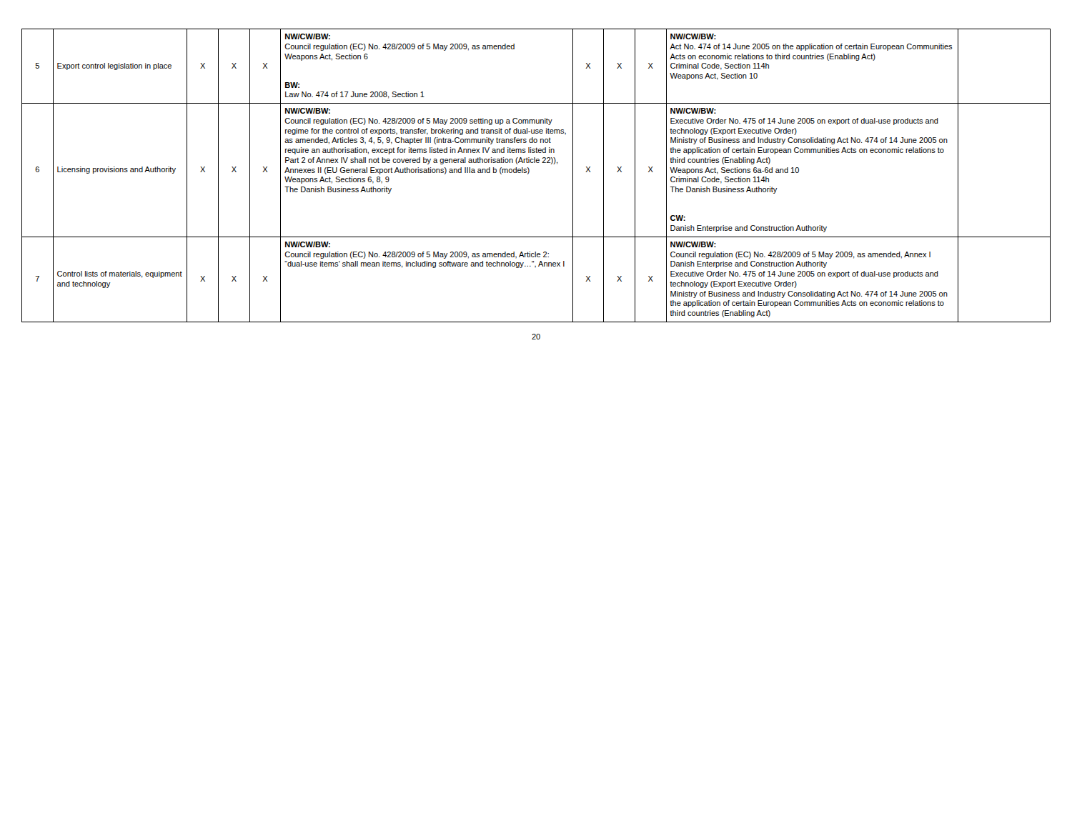| 5 | Export control legislation in place | X | X | X | NW/CW/BW: Council regulation (EC) No. 428/2009 of 5 May 2009, as amended Weapons Act, Section 6 BW: Law No. 474 of 17 June 2008, Section 1 | X | X | X | NW/CW/BW: Act No. 474 of 14 June 2005 on the application of certain European Communities Acts on economic relations to third countries (Enabling Act) Criminal Code, Section 114h Weapons Act, Section 10 | |
| 6 | Licensing provisions and Authority | X | X | X | NW/CW/BW: Council regulation (EC) No. 428/2009 of 5 May 2009 setting up a Community regime for the control of exports, transfer, brokering and transit of dual-use items, as amended, Articles 3, 4, 5, 9, Chapter III (intra-Community transfers do not require an authorisation, except for items listed in Annex IV and items listed in Part 2 of Annex IV shall not be covered by a general authorisation (Article 22)), Annexes II (EU General Export Authorisations) and IIIa and b (models) Weapons Act, Sections 6, 8, 9 The Danish Business Authority | X | X | X | NW/CW/BW: Executive Order No. 475 of 14 June 2005 on export of dual-use products and technology (Export Executive Order) Ministry of Business and Industry Consolidating Act No. 474 of 14 June 2005 on the application of certain European Communities Acts on economic relations to third countries (Enabling Act) Weapons Act, Sections 6a-6d and 10 Criminal Code, Section 114h The Danish Business Authority CW: Danish Enterprise and Construction Authority | |
| 7 | Control lists of materials, equipment and technology | X | X | X | NW/CW/BW: Council regulation (EC) No. 428/2009 of 5 May 2009, as amended, Article 2: “dual-use items’ shall mean items, including software and technology…”, Annex I | X | X | X | NW/CW/BW: Council regulation (EC) No. 428/2009 of 5 May 2009, as amended, Annex I Danish Enterprise and Construction Authority Executive Order No. 475 of 14 June 2005 on export of dual-use products and technology (Export Executive Order) Ministry of Business and Industry Consolidating Act No. 474 of 14 June 2005 on the application of certain European Communities Acts on economic relations to third countries (Enabling Act) | |
20